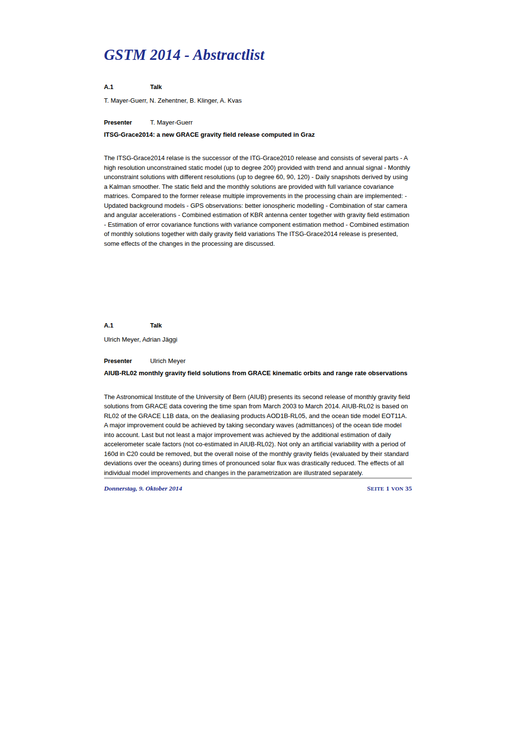GSTM 2014 - Abstractlist
A.1 Talk
T. Mayer-Guerr, N. Zehentner, B. Klinger, A. Kvas
Presenter T. Mayer-Guerr
ITSG-Grace2014: a new GRACE gravity field release computed in Graz
The ITSG-Grace2014 relase is the successor of the ITG-Grace2010 release and consists of several parts - A high resolution unconstrained static model (up to degree 200) provided with trend and annual signal - Monthly unconstraint solutions with different resolutions (up to degree 60, 90, 120) - Daily snapshots derived by using a Kalman smoother. The static field and the monthly solutions are provided with full variance covariance matrices. Compared to the former release multiple improvements in the processing chain are implemented: - Updated background models - GPS observations: better ionospheric modelling - Combination of star camera and angular accelerations - Combined estimation of KBR antenna center together with gravity field estimation - Estimation of error covariance functions with variance component estimation method - Combined estimation of monthly solutions together with daily gravity field variations The ITSG-Grace2014 release is presented, some effects of the changes in the processing are discussed.
A.1 Talk
Ulrich Meyer, Adrian Jäggi
Presenter Ulrich Meyer
AIUB-RL02 monthly gravity field solutions from GRACE kinematic orbits and range rate observations
The Astronomical Institute of the University of Bern (AIUB) presents its second release of monthly gravity field solutions from GRACE data covering the time span from March 2003 to March 2014. AIUB-RL02 is based on RL02 of the GRACE L1B data, on the dealiasing products AOD1B-RL05, and the ocean tide model EOT11A. A major improvement could be achieved by taking secondary waves (admittances) of the ocean tide model into account. Last but not least a major improvement was achieved by the additional estimation of daily accelerometer scale factors (not co-estimated in AIUB-RL02). Not only an artificial variability with a period of 160d in C20 could be removed, but the overall noise of the monthly gravity fields (evaluated by their standard deviations over the oceans) during times of pronounced solar flux was drastically reduced. The effects of all individual model improvements and changes in the parametrization are illustrated separately.
Donnerstag, 9. Oktober 2014 SEITE 1 VON 35